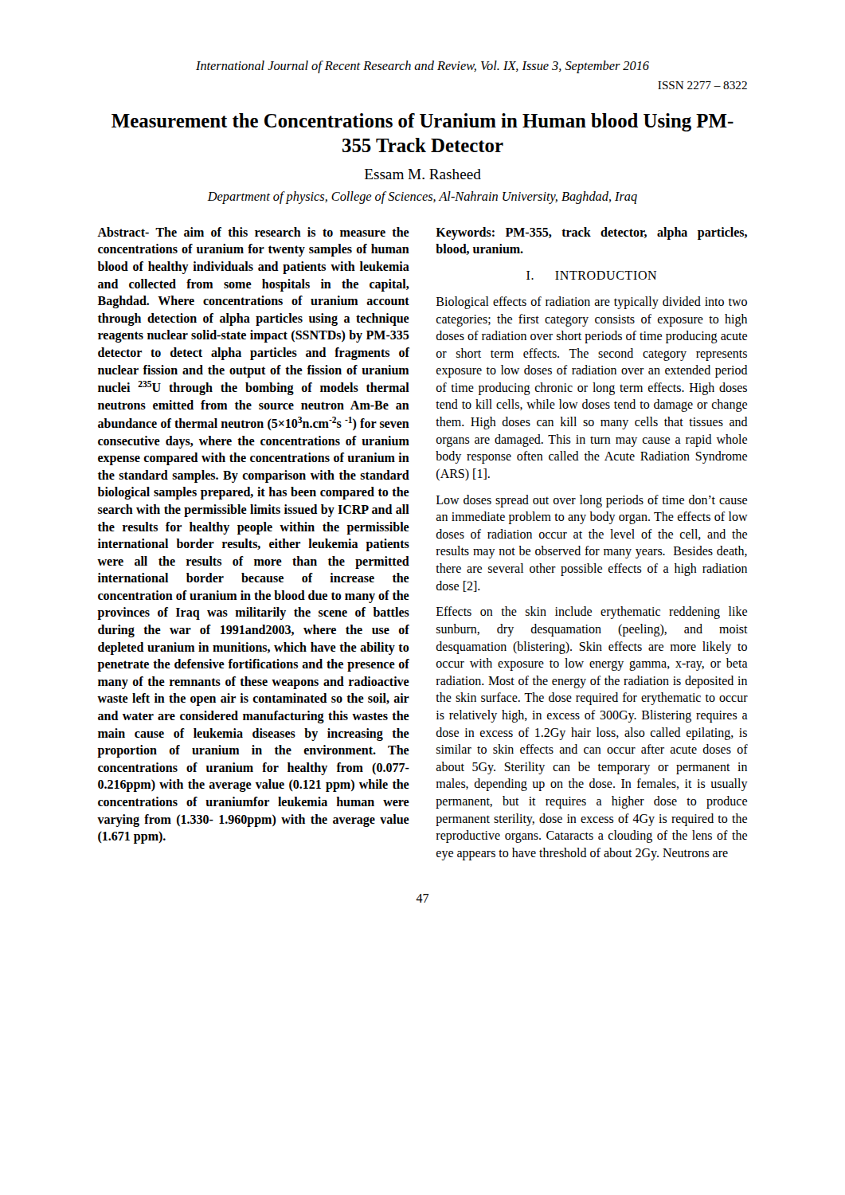International Journal of Recent Research and Review, Vol. IX, Issue 3, September 2016
ISSN 2277 – 8322
Measurement the Concentrations of Uranium in Human blood Using PM-355 Track Detector
Essam M. Rasheed
Department of physics, College of Sciences, Al-Nahrain University, Baghdad, Iraq
Abstract- The aim of this research is to measure the concentrations of uranium for twenty samples of human blood of healthy individuals and patients with leukemia and collected from some hospitals in the capital, Baghdad. Where concentrations of uranium account through detection of alpha particles using a technique reagents nuclear solid-state impact (SSNTDs) by PM-335 detector to detect alpha particles and fragments of nuclear fission and the output of the fission of uranium nuclei 235U through the bombing of models thermal neutrons emitted from the source neutron Am-Be an abundance of thermal neutron (5×103n.cm-2s -1) for seven consecutive days, where the concentrations of uranium expense compared with the concentrations of uranium in the standard samples. By comparison with the standard biological samples prepared, it has been compared to the search with the permissible limits issued by ICRP and all the results for healthy people within the permissible international border results, either leukemia patients were all the results of more than the permitted international border because of increase the concentration of uranium in the blood due to many of the provinces of Iraq was militarily the scene of battles during the war of 1991and2003, where the use of depleted uranium in munitions, which have the ability to penetrate the defensive fortifications and the presence of many of the remnants of these weapons and radioactive waste left in the open air is contaminated so the soil, air and water are considered manufacturing this wastes the main cause of leukemia diseases by increasing the proportion of uranium in the environment. The concentrations of uranium for healthy from (0.077-0.216ppm) with the average value (0.121 ppm) while the concentrations of uraniumfor leukemia human were varying from (1.330- 1.960ppm) with the average value (1.671 ppm).
Keywords: PM-355, track detector, alpha particles, blood, uranium.
I. INTRODUCTION
Biological effects of radiation are typically divided into two categories; the first category consists of exposure to high doses of radiation over short periods of time producing acute or short term effects. The second category represents exposure to low doses of radiation over an extended period of time producing chronic or long term effects. High doses tend to kill cells, while low doses tend to damage or change them. High doses can kill so many cells that tissues and organs are damaged. This in turn may cause a rapid whole body response often called the Acute Radiation Syndrome (ARS) [1].
Low doses spread out over long periods of time don’t cause an immediate problem to any body organ. The effects of low doses of radiation occur at the level of the cell, and the results may not be observed for many years. Besides death, there are several other possible effects of a high radiation dose [2].
Effects on the skin include erythematic reddening like sunburn, dry desquamation (peeling), and moist desquamation (blistering). Skin effects are more likely to occur with exposure to low energy gamma, x-ray, or beta radiation. Most of the energy of the radiation is deposited in the skin surface. The dose required for erythematic to occur is relatively high, in excess of 300Gy. Blistering requires a dose in excess of 1.2Gy hair loss, also called epilating, is similar to skin effects and can occur after acute doses of about 5Gy. Sterility can be temporary or permanent in males, depending up on the dose. In females, it is usually permanent, but it requires a higher dose to produce permanent sterility, dose in excess of 4Gy is required to the reproductive organs. Cataracts a clouding of the lens of the eye appears to have threshold of about 2Gy. Neutrons are
47